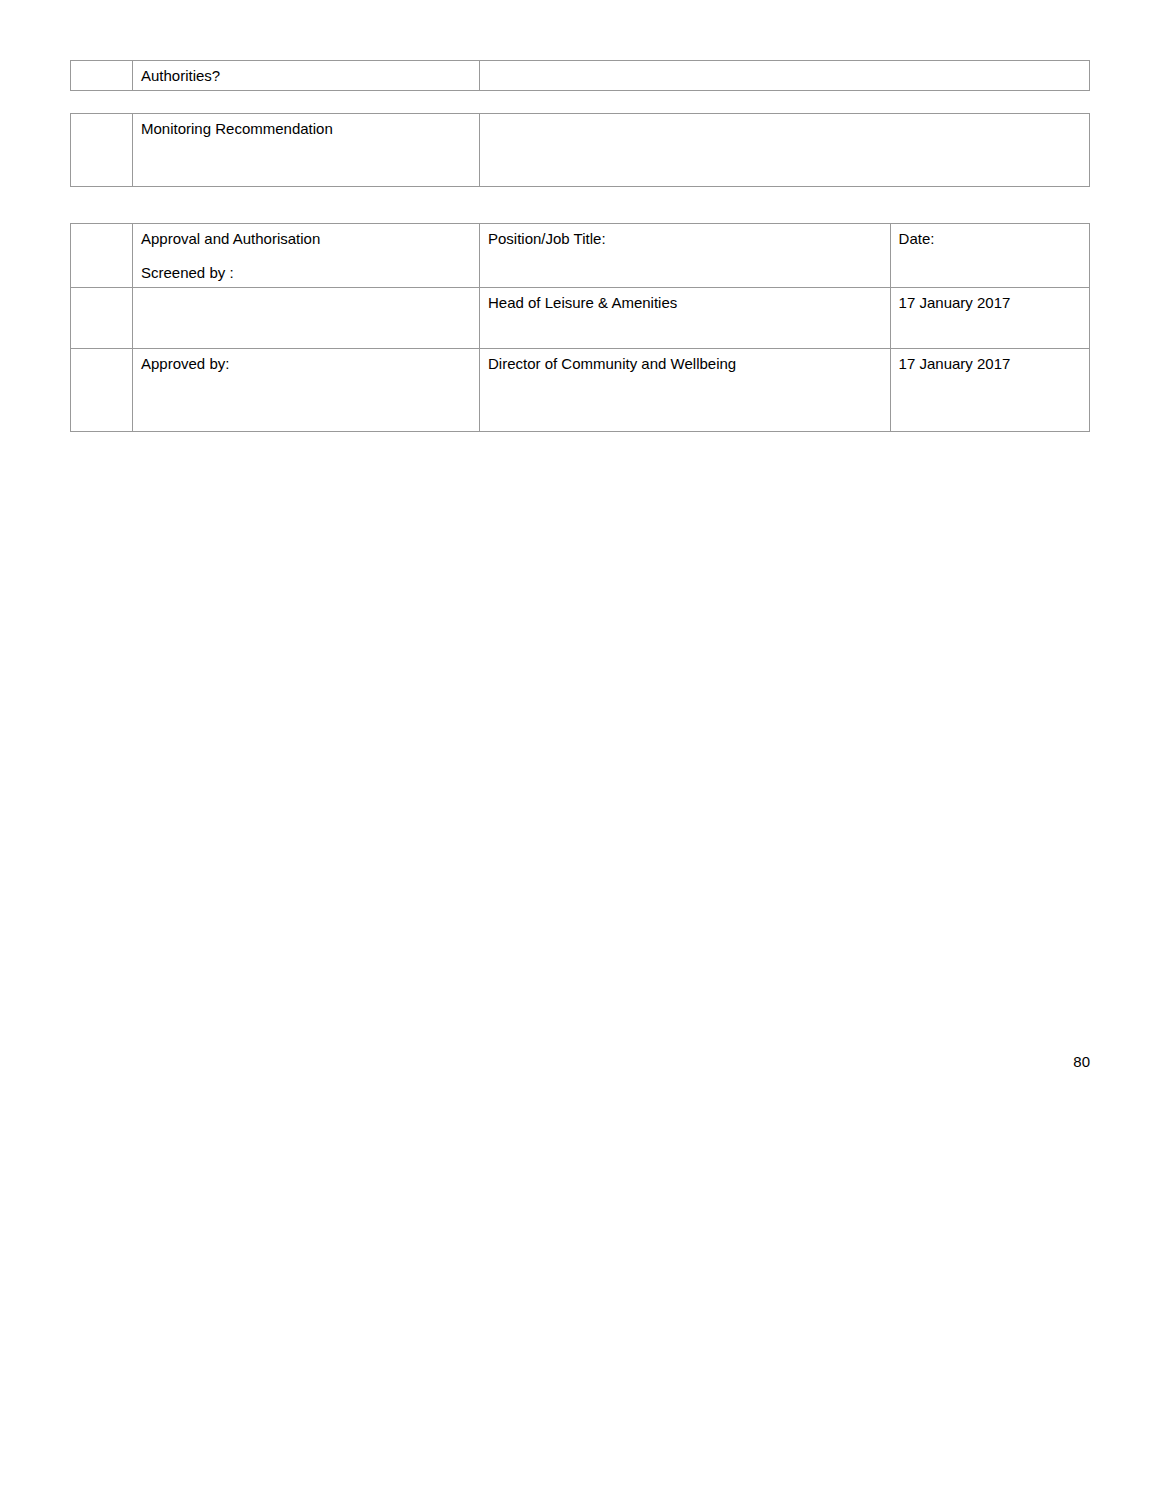| | Authorities? | |
| | Monitoring Recommendation | |
| | Approval and Authorisation Screened by : | Position/Job Title: | Date: |
| | | Head of Leisure & Amenities | 17 January 2017 |
| | Approved by: | Director of Community and Wellbeing | 17 January 2017 |
80